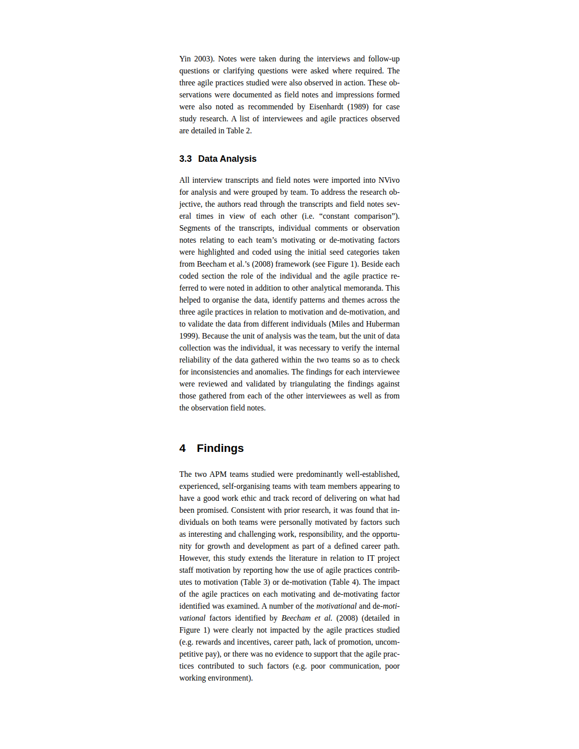Yin 2003). Notes were taken during the interviews and follow-up questions or clarifying questions were asked where required. The three agile practices studied were also observed in action. These observations were documented as field notes and impressions formed were also noted as recommended by Eisenhardt (1989) for case study research. A list of interviewees and agile practices observed are detailed in Table 2.
3.3 Data Analysis
All interview transcripts and field notes were imported into NVivo for analysis and were grouped by team. To address the research objective, the authors read through the transcripts and field notes several times in view of each other (i.e. “constant comparison”). Segments of the transcripts, individual comments or observation notes relating to each team’s motivating or de-motivating factors were highlighted and coded using the initial seed categories taken from Beecham et al.’s (2008) framework (see Figure 1). Beside each coded section the role of the individual and the agile practice referred to were noted in addition to other analytical memoranda. This helped to organise the data, identify patterns and themes across the three agile practices in relation to motivation and de-motivation, and to validate the data from different individuals (Miles and Huberman 1999). Because the unit of analysis was the team, but the unit of data collection was the individual, it was necessary to verify the internal reliability of the data gathered within the two teams so as to check for inconsistencies and anomalies. The findings for each interviewee were reviewed and validated by triangulating the findings against those gathered from each of the other interviewees as well as from the observation field notes.
4 Findings
The two APM teams studied were predominantly well-established, experienced, self-organising teams with team members appearing to have a good work ethic and track record of delivering on what had been promised. Consistent with prior research, it was found that individuals on both teams were personally motivated by factors such as interesting and challenging work, responsibility, and the opportunity for growth and development as part of a defined career path. However, this study extends the literature in relation to IT project staff motivation by reporting how the use of agile practices contributes to motivation (Table 3) or de-motivation (Table 4). The impact of the agile practices on each motivating and de-motivating factor identified was examined. A number of the motivational and de-motivational factors identified by Beecham et al. (2008) (detailed in Figure 1) were clearly not impacted by the agile practices studied (e.g. rewards and incentives, career path, lack of promotion, uncompetitive pay), or there was no evidence to support that the agile practices contributed to such factors (e.g. poor communication, poor working environment).